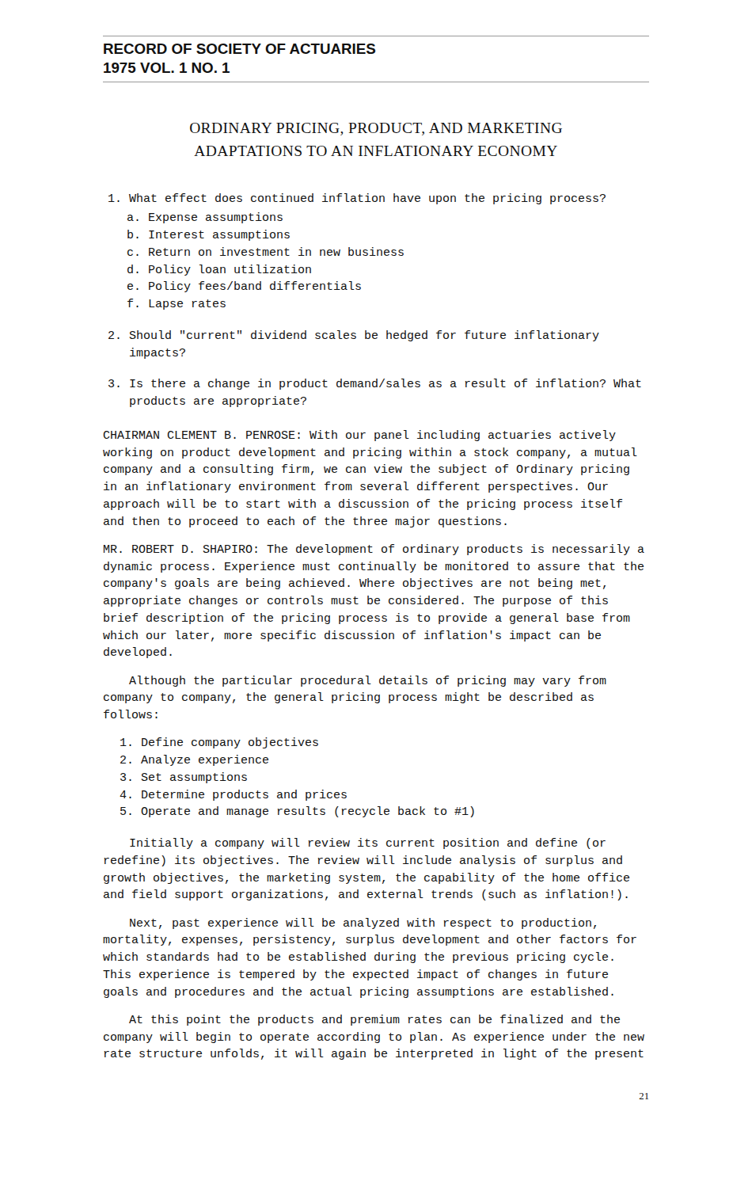RECORD OF SOCIETY OF ACTUARIES
1975 VOL. 1 NO. 1
ORDINARY PRICING, PRODUCT, AND MARKETING
ADAPTATIONS TO AN INFLATIONARY ECONOMY
What effect does continued inflation have upon the pricing process?
Expense assumptions
Interest assumptions
Return on investment in new business
Policy loan utilization
Policy fees/band differentials
Lapse rates
Should "current" dividend scales be hedged for future inflationary impacts?
Is there a change in product demand/sales as a result of inflation? What products are appropriate?
CHAIRMAN CLEMENT B. PENROSE: With our panel including actuaries actively working on product development and pricing within a stock company, a mutual company and a consulting firm, we can view the subject of Ordinary pricing in an inflationary environment from several different perspectives. Our approach will be to start with a discussion of the pricing process itself and then to proceed to each of the three major questions.
MR. ROBERT D. SHAPIRO: The development of ordinary products is necessarily a dynamic process. Experience must continually be monitored to assure that the company's goals are being achieved. Where objectives are not being met, appropriate changes or controls must be considered. The purpose of this brief description of the pricing process is to provide a general base from which our later, more specific discussion of inflation's impact can be developed.
Although the particular procedural details of pricing may vary from company to company, the general pricing process might be described as follows:
Define company objectives
Analyze experience
Set assumptions
Determine products and prices
Operate and manage results (recycle back to #1)
Initially a company will review its current position and define (or redefine) its objectives. The review will include analysis of surplus and growth objectives, the marketing system, the capability of the home office and field support organizations, and external trends (such as inflation!).
Next, past experience will be analyzed with respect to production, mortality, expenses, persistency, surplus development and other factors for which standards had to be established during the previous pricing cycle. This experience is tempered by the expected impact of changes in future goals and procedures and the actual pricing assumptions are established.
At this point the products and premium rates can be finalized and the company will begin to operate according to plan. As experience under the new rate structure unfolds, it will again be interpreted in light of the present
21